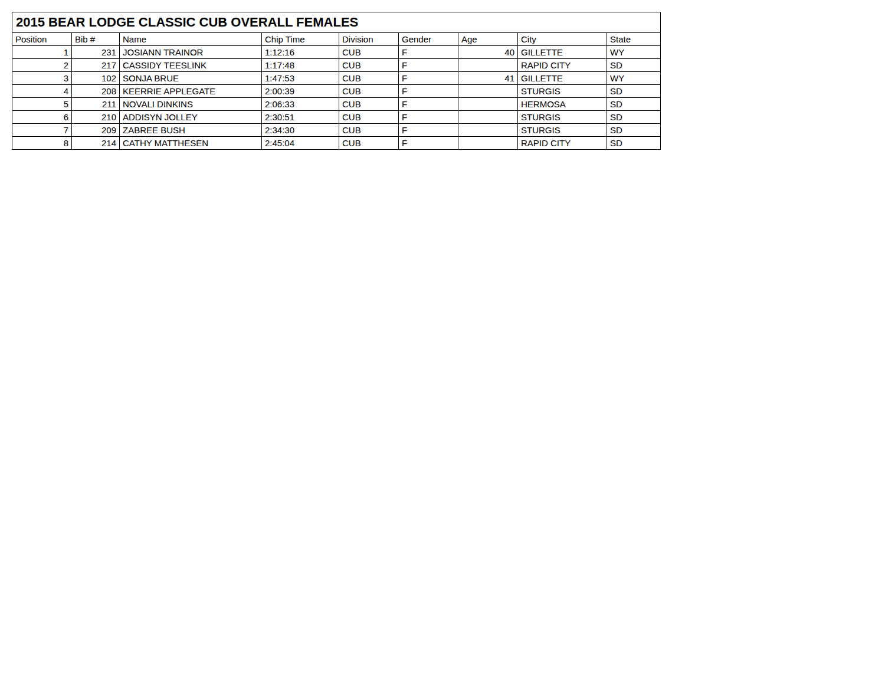2015 BEAR LODGE CLASSIC CUB OVERALL FEMALES
| Position | Bib # | Name | Chip Time | Division | Gender | Age | City | State |
| --- | --- | --- | --- | --- | --- | --- | --- | --- |
| 1 | 231 | JOSIANN TRAINOR | 1:12:16 | CUB | F | 40 | GILLETTE | WY |
| 2 | 217 | CASSIDY TEESLINK | 1:17:48 | CUB | F | | RAPID CITY | SD |
| 3 | 102 | SONJA BRUE | 1:47:53 | CUB | F | 41 | GILLETTE | WY |
| 4 | 208 | KEERRIE APPLEGATE | 2:00:39 | CUB | F | | STURGIS | SD |
| 5 | 211 | NOVALI DINKINS | 2:06:33 | CUB | F | | HERMOSA | SD |
| 6 | 210 | ADDISYN JOLLEY | 2:30:51 | CUB | F | | STURGIS | SD |
| 7 | 209 | ZABREE BUSH | 2:34:30 | CUB | F | | STURGIS | SD |
| 8 | 214 | CATHY MATTHESEN | 2:45:04 | CUB | F | | RAPID CITY | SD |